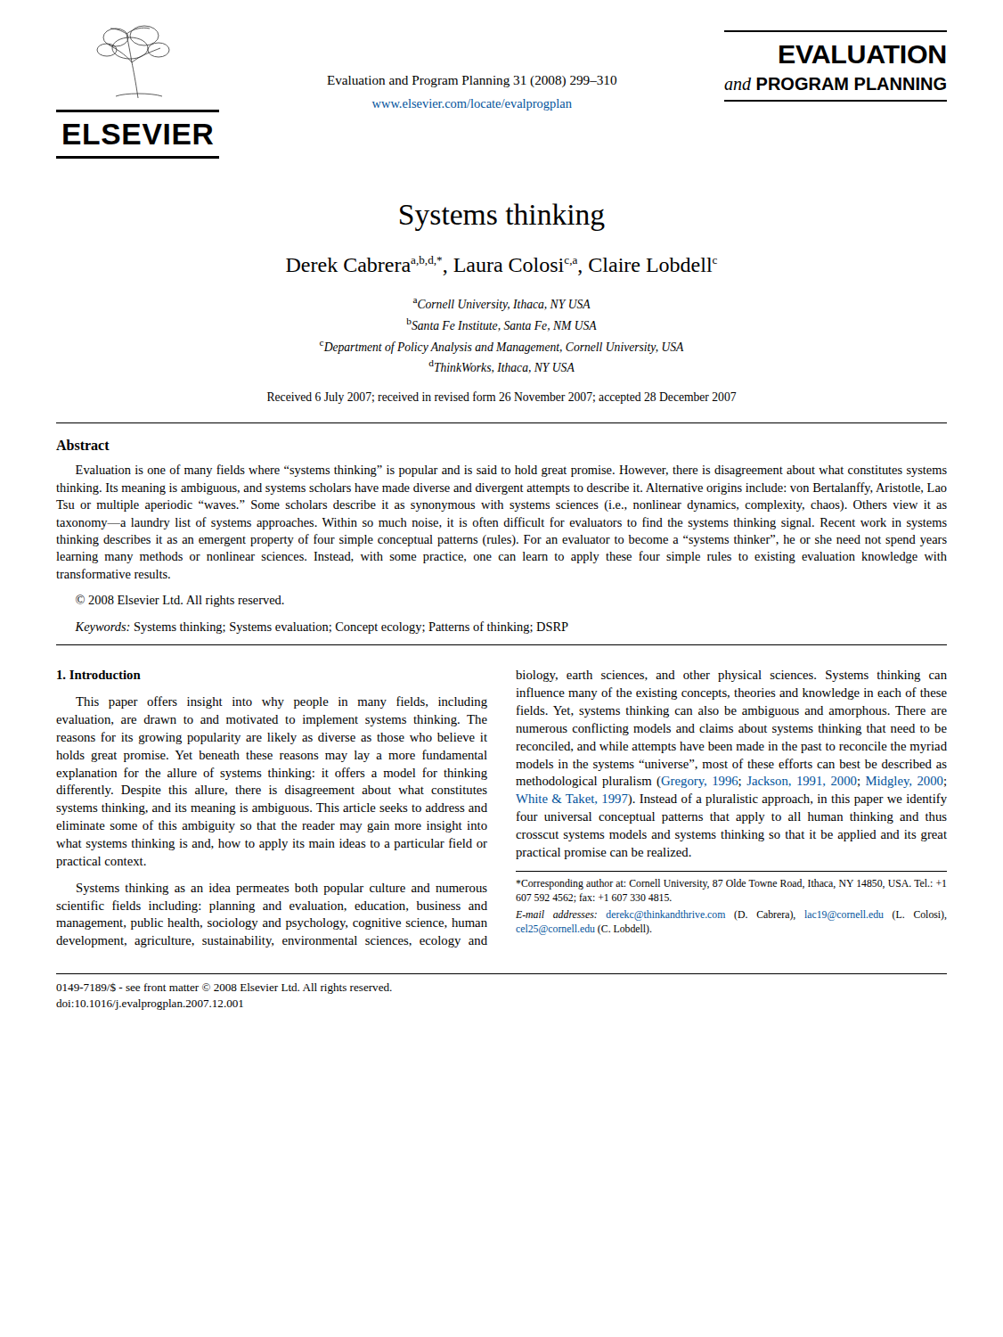ELSEVIER
Evaluation and Program Planning 31 (2008) 299–310
www.elsevier.com/locate/evalprogplan
EVALUATION
and PROGRAM PLANNING
Systems thinking
Derek Cabreraa,b,d,*, Laura Colosic,a, Claire Lobdellc
aCornell University, Ithaca, NY USA
bSanta Fe Institute, Santa Fe, NM USA
cDepartment of Policy Analysis and Management, Cornell University, USA
dThinkWorks, Ithaca, NY USA
Received 6 July 2007; received in revised form 26 November 2007; accepted 28 December 2007
Abstract
Evaluation is one of many fields where “systems thinking” is popular and is said to hold great promise. However, there is disagreement about what constitutes systems thinking. Its meaning is ambiguous, and systems scholars have made diverse and divergent attempts to describe it. Alternative origins include: von Bertalanffy, Aristotle, Lao Tsu or multiple aperiodic “waves.” Some scholars describe it as synonymous with systems sciences (i.e., nonlinear dynamics, complexity, chaos). Others view it as taxonomy—a laundry list of systems approaches. Within so much noise, it is often difficult for evaluators to find the systems thinking signal. Recent work in systems thinking describes it as an emergent property of four simple conceptual patterns (rules). For an evaluator to become a “systems thinker”, he or she need not spend years learning many methods or nonlinear sciences. Instead, with some practice, one can learn to apply these four simple rules to existing evaluation knowledge with transformative results.
© 2008 Elsevier Ltd. All rights reserved.
Keywords: Systems thinking; Systems evaluation; Concept ecology; Patterns of thinking; DSRP
1. Introduction
This paper offers insight into why people in many fields, including evaluation, are drawn to and motivated to implement systems thinking. The reasons for its growing popularity are likely as diverse as those who believe it holds great promise. Yet beneath these reasons may lay a more fundamental explanation for the allure of systems thinking: it offers a model for thinking differently. Despite this allure, there is disagreement about what constitutes systems thinking, and its meaning is ambiguous. This article seeks to address and eliminate some of this ambiguity so that the reader may gain more insight into what systems thinking is and, how to apply its main ideas to a particular field or practical context.
Systems thinking as an idea permeates both popular culture and numerous scientific fields including: planning and evaluation, education, business and management, public health, sociology and psychology, cognitive science, human development, agriculture, sustainability, environmental sciences, ecology and biology, earth sciences, and other physical sciences. Systems thinking can influence many of the existing concepts, theories and knowledge in each of these fields. Yet, systems thinking can also be ambiguous and amorphous. There are numerous conflicting models and claims about systems thinking that need to be reconciled, and while attempts have been made in the past to reconcile the myriad models in the systems “universe”, most of these efforts can best be described as methodological pluralism (Gregory, 1996; Jackson, 1991, 2000; Midgley, 2000; White & Taket, 1997). Instead of a pluralistic approach, in this paper we identify four universal conceptual patterns that apply to all human thinking and thus crosscut systems models and systems thinking so that it be applied and its great practical promise can be realized.
*Corresponding author at: Cornell University, 87 Olde Towne Road, Ithaca, NY 14850, USA. Tel.: +1 607 592 4562; fax: +1 607 330 4815.
E-mail addresses: derekc@thinkandthrive.com (D. Cabrera), lac19@cornell.edu (L. Colosi), cel25@cornell.edu (C. Lobdell).
0149-7189/$ - see front matter © 2008 Elsevier Ltd. All rights reserved. doi:10.1016/j.evalprogplan.2007.12.001